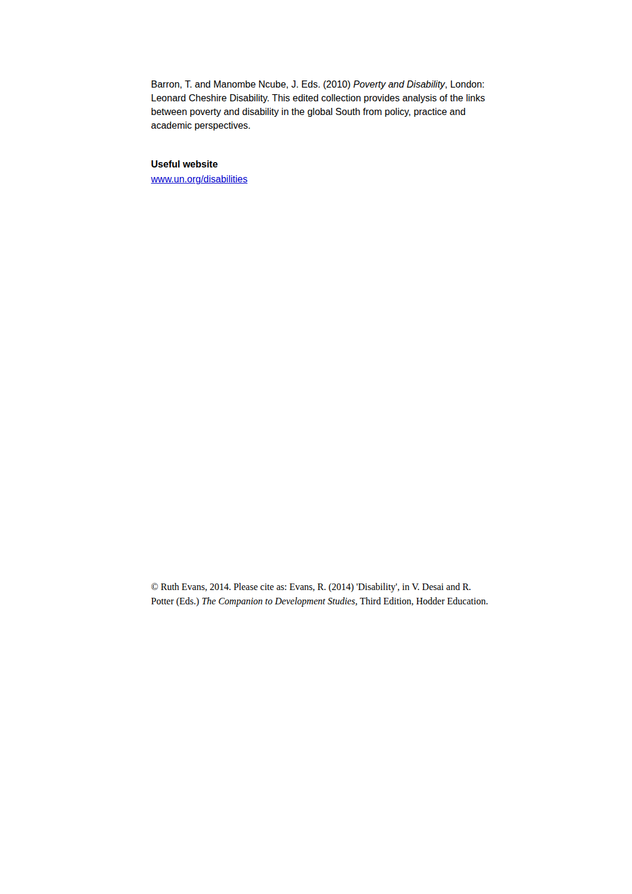Barron, T. and Manombe Ncube, J. Eds. (2010) Poverty and Disability, London: Leonard Cheshire Disability. This edited collection provides analysis of the links between poverty and disability in the global South from policy, practice and academic perspectives.
Useful website
www.un.org/disabilities
© Ruth Evans, 2014. Please cite as: Evans, R. (2014) 'Disability', in V. Desai and R. Potter (Eds.) The Companion to Development Studies, Third Edition, Hodder Education.